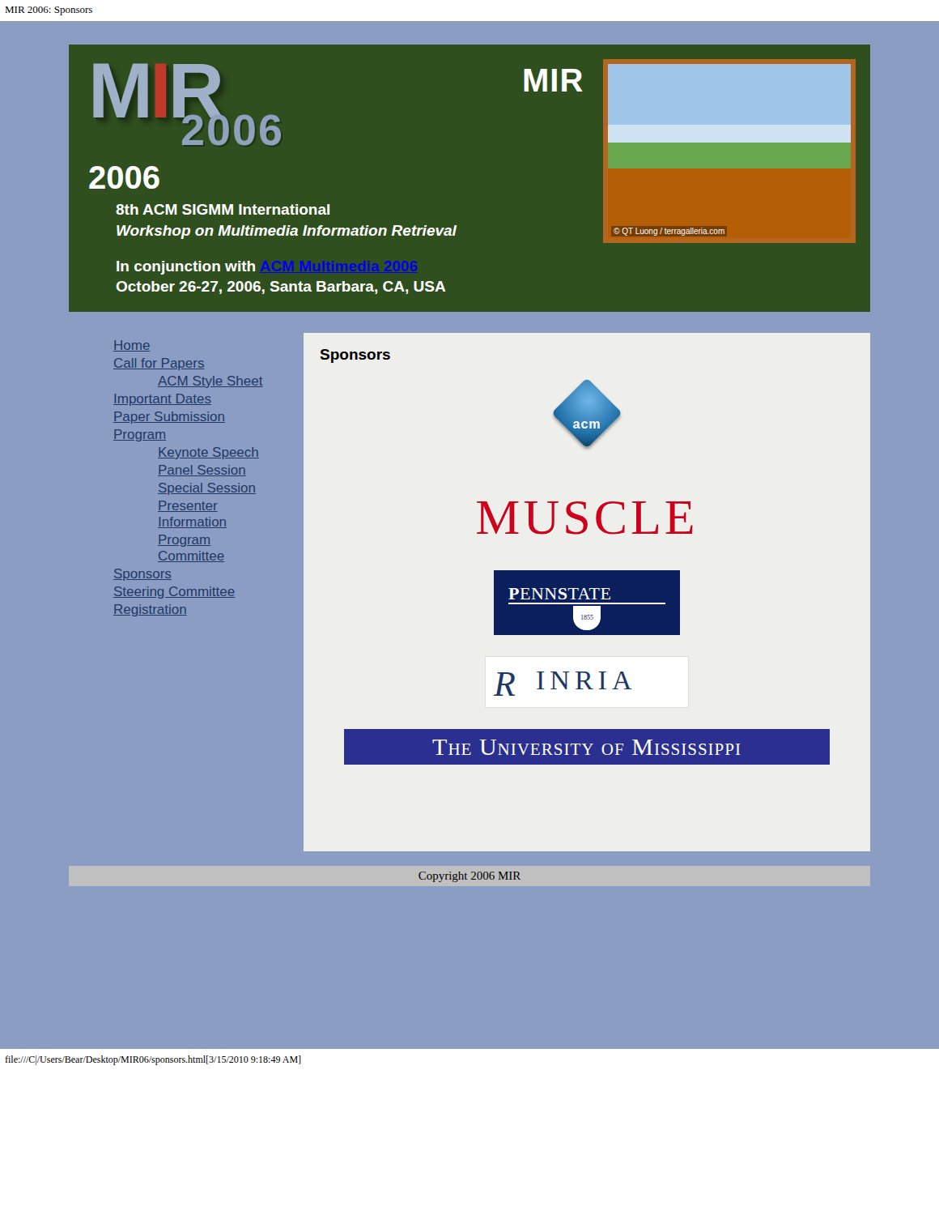MIR 2006: Sponsors
MIR
© QT Luong / terragalleria.com
MIR
2006
2006
8th ACM SIGMM International
Workshop on Multimedia Information Retrieval
In conjunction with ACM Multimedia 2006
October 26-27, 2006, Santa Barbara, CA, USA
Home
Call for Papers
ACM Style Sheet
Important Dates
Paper Submission
Program
Keynote Speech
Panel Session
Special Session
Presenter Information
Program Committee
Sponsors
Steering Committee
Registration
Sponsors
acm
MUSCLE
PENNSTATE
1855
R
INRIA
The University of Mississippi
Copyright 2006 MIR
file:///C|/Users/Bear/Desktop/MIR06/sponsors.html[3/15/2010 9:18:49 AM]